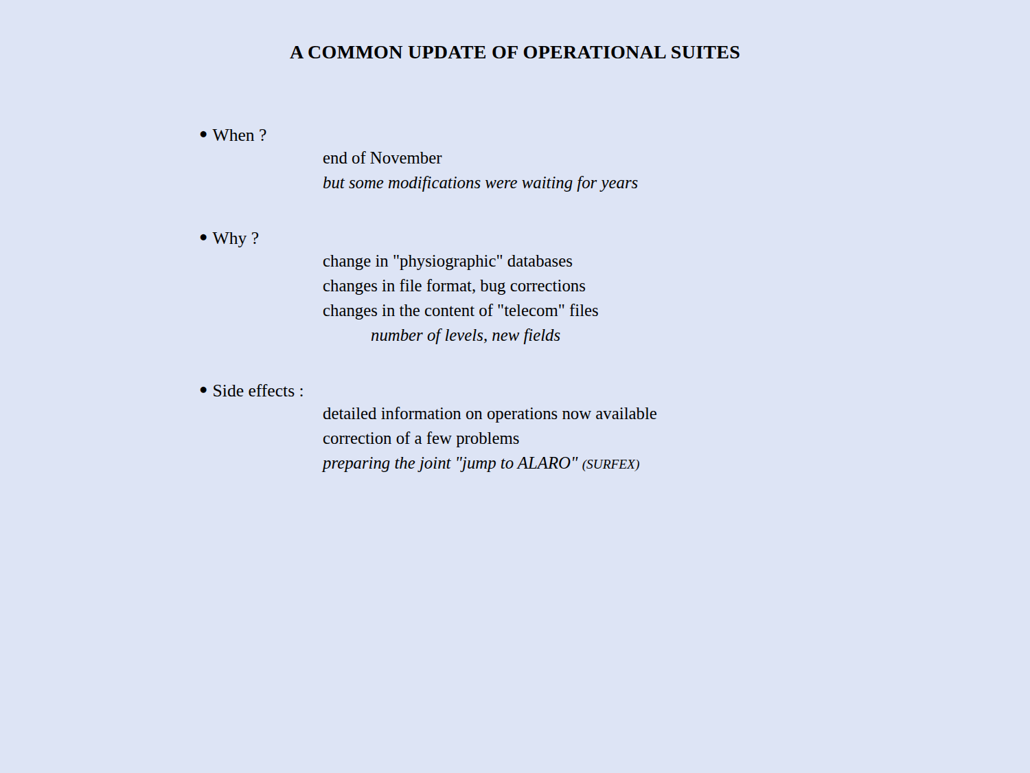A COMMON UPDATE OF OPERATIONAL SUITES
●When ?
end of November
but some modifications were waiting for years
●Why ?
change in "physiographic" databases
changes in file format, bug corrections
changes in the content of "telecom" files
number of levels, new fields
●Side effects :
detailed information on operations now available
correction of a few problems
preparing the joint "jump to ALARO" (SURFEX)